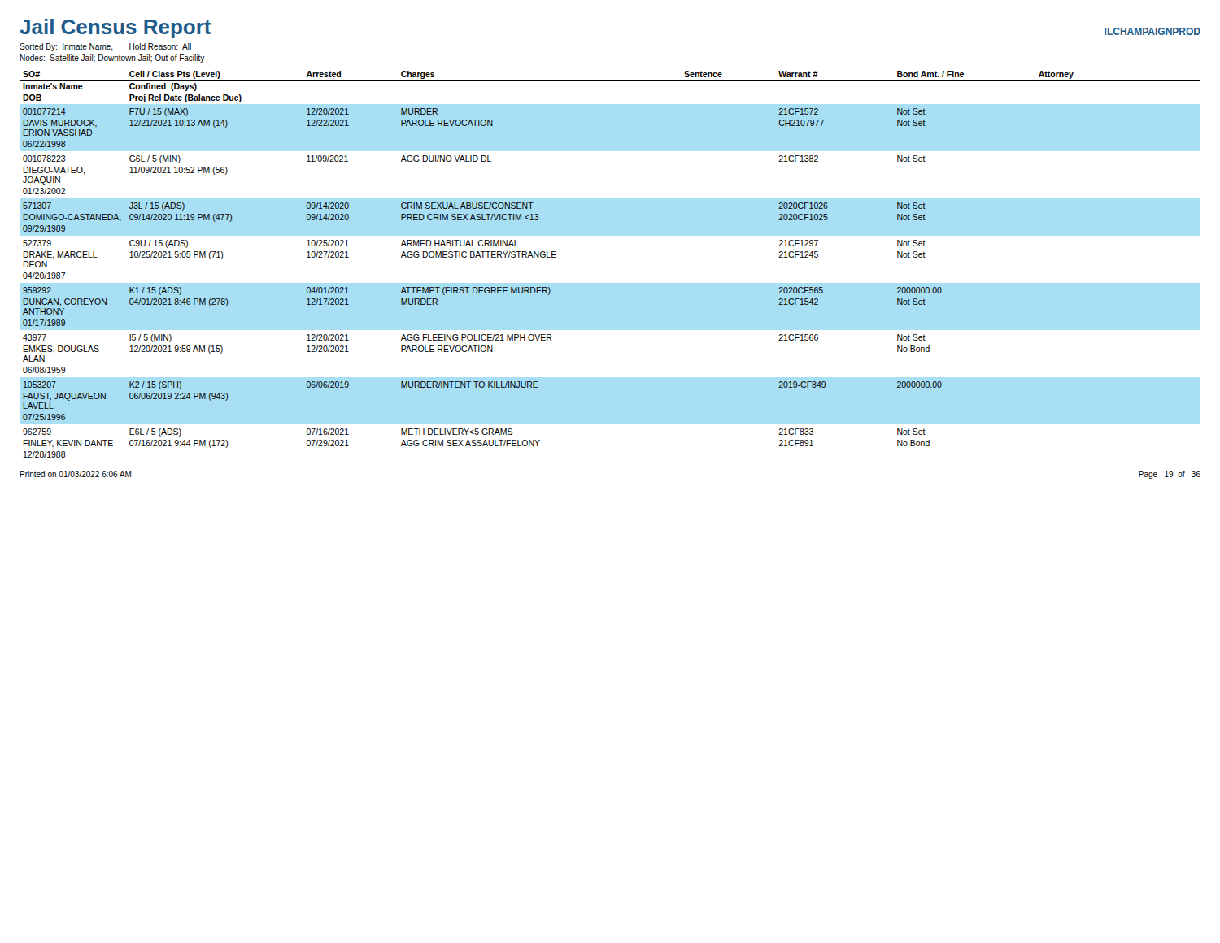ILCHAMPAIGNPROD
Jail Census Report
Sorted By: Inmate Name, Hold Reason: All
Nodes: Satellite Jail; Downtown Jail; Out of Facility
| SO# | Cell / Class Pts (Level) | Arrested | Charges | Sentence | Warrant # | Bond Amt. / Fine | Attorney |
| --- | --- | --- | --- | --- | --- | --- | --- |
| Inmate's Name | Confined (Days) | | | | | | |
| DOB | Proj Rel Date (Balance Due) | | | | | | |
| 001077214 | F7U / 15 (MAX) | 12/20/2021 | MURDER | | 21CF1572 | Not Set | |
| DAVIS-MURDOCK, ERION VASSHAD | 12/21/2021 10:13 AM (14) | 12/22/2021 | PAROLE REVOCATION | | CH2107977 | Not Set | |
| 06/22/1998 | | | | | | | |
| 001078223 | G6L / 5 (MIN) | 11/09/2021 | AGG DUI/NO VALID DL | | 21CF1382 | Not Set | |
| DIEGO-MATEO, JOAQUIN | 11/09/2021 10:52 PM (56) | | | | | | |
| 01/23/2002 | | | | | | | |
| 571307 | J3L / 15 (ADS) | 09/14/2020 | CRIM SEXUAL ABUSE/CONSENT | | 2020CF1026 | Not Set | |
| DOMINGO-CASTANEDA, | 09/14/2020 11:19 PM (477) | 09/14/2020 | PRED CRIM SEX ASLT/VICTIM <13 | | 2020CF1025 | Not Set | |
| 09/29/1989 | | | | | | | |
| 527379 | C9U / 15 (ADS) | 10/25/2021 | ARMED HABITUAL CRIMINAL | | 21CF1297 | Not Set | |
| DRAKE, MARCELL DEON | 10/25/2021 5:05 PM (71) | 10/27/2021 | AGG DOMESTIC BATTERY/STRANGLE | | 21CF1245 | Not Set | |
| 04/20/1987 | | | | | | | |
| 959292 | K1 / 15 (ADS) | 04/01/2021 | ATTEMPT (FIRST DEGREE MURDER) | | 2020CF565 | 2000000.00 | |
| DUNCAN, COREYON ANTHONY | 04/01/2021 8:46 PM (278) | 12/17/2021 | MURDER | | 21CF1542 | Not Set | |
| 01/17/1989 | | | | | | | |
| 43977 | I5 / 5 (MIN) | 12/20/2021 | AGG FLEEING POLICE/21 MPH OVER | | 21CF1566 | Not Set | |
| EMKES, DOUGLAS ALAN | 12/20/2021 9:59 AM (15) | 12/20/2021 | PAROLE REVOCATION | | | No Bond | |
| 06/08/1959 | | | | | | | |
| 1053207 | K2 / 15 (SPH) | 06/06/2019 | MURDER/INTENT TO KILL/INJURE | | 2019-CF849 | 2000000.00 | |
| FAUST, JAQUAVEON LAVELL | 06/06/2019 2:24 PM (943) | | | | | | |
| 07/25/1996 | | | | | | | |
| 962759 | E6L / 5 (ADS) | 07/16/2021 | METH DELIVERY<5 GRAMS | | 21CF833 | Not Set | |
| FINLEY, KEVIN DANTE | 07/16/2021 9:44 PM (172) | 07/29/2021 | AGG CRIM SEX ASSAULT/FELONY | | 21CF891 | No Bond | |
| 12/28/1988 | | | | | | | |
Printed on 01/03/2022 6:06 AM
Page 19 of 36